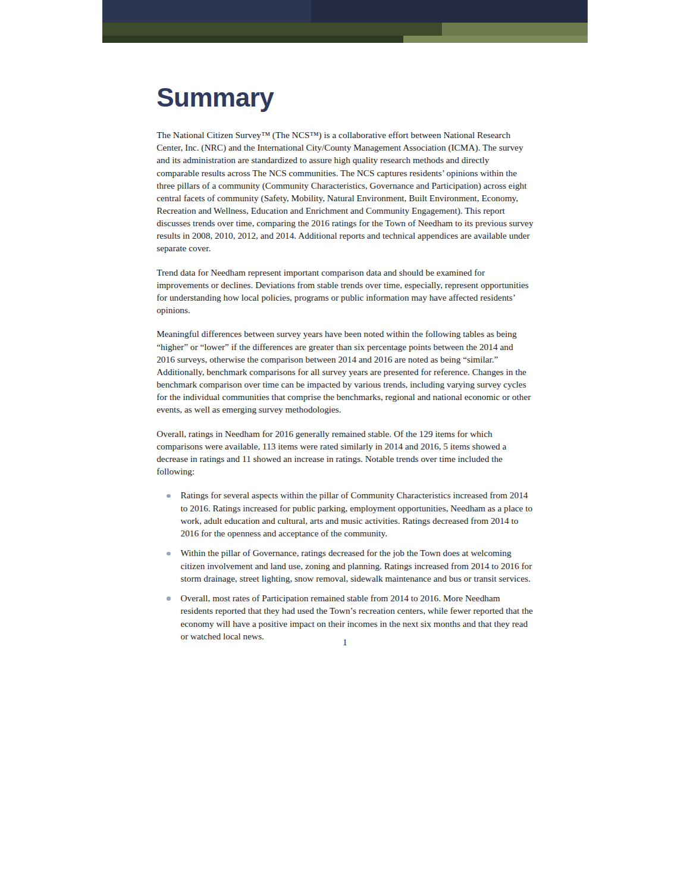Summary
The National Citizen Survey™ (The NCS™) is a collaborative effort between National Research Center, Inc. (NRC) and the International City/County Management Association (ICMA). The survey and its administration are standardized to assure high quality research methods and directly comparable results across The NCS communities. The NCS captures residents’ opinions within the three pillars of a community (Community Characteristics, Governance and Participation) across eight central facets of community (Safety, Mobility, Natural Environment, Built Environment, Economy, Recreation and Wellness, Education and Enrichment and Community Engagement). This report discusses trends over time, comparing the 2016 ratings for the Town of Needham to its previous survey results in 2008, 2010, 2012, and 2014. Additional reports and technical appendices are available under separate cover.
Trend data for Needham represent important comparison data and should be examined for improvements or declines. Deviations from stable trends over time, especially, represent opportunities for understanding how local policies, programs or public information may have affected residents’ opinions.
Meaningful differences between survey years have been noted within the following tables as being “higher” or “lower” if the differences are greater than six percentage points between the 2014 and 2016 surveys, otherwise the comparison between 2014 and 2016 are noted as being “similar.” Additionally, benchmark comparisons for all survey years are presented for reference. Changes in the benchmark comparison over time can be impacted by various trends, including varying survey cycles for the individual communities that comprise the benchmarks, regional and national economic or other events, as well as emerging survey methodologies.
Overall, ratings in Needham for 2016 generally remained stable. Of the 129 items for which comparisons were available, 113 items were rated similarly in 2014 and 2016, 5 items showed a decrease in ratings and 11 showed an increase in ratings. Notable trends over time included the following:
Ratings for several aspects within the pillar of Community Characteristics increased from 2014 to 2016. Ratings increased for public parking, employment opportunities, Needham as a place to work, adult education and cultural, arts and music activities. Ratings decreased from 2014 to 2016 for the openness and acceptance of the community.
Within the pillar of Governance, ratings decreased for the job the Town does at welcoming citizen involvement and land use, zoning and planning. Ratings increased from 2014 to 2016 for storm drainage, street lighting, snow removal, sidewalk maintenance and bus or transit services.
Overall, most rates of Participation remained stable from 2014 to 2016. More Needham residents reported that they had used the Town’s recreation centers, while fewer reported that the economy will have a positive impact on their incomes in the next six months and that they read or watched local news.
1